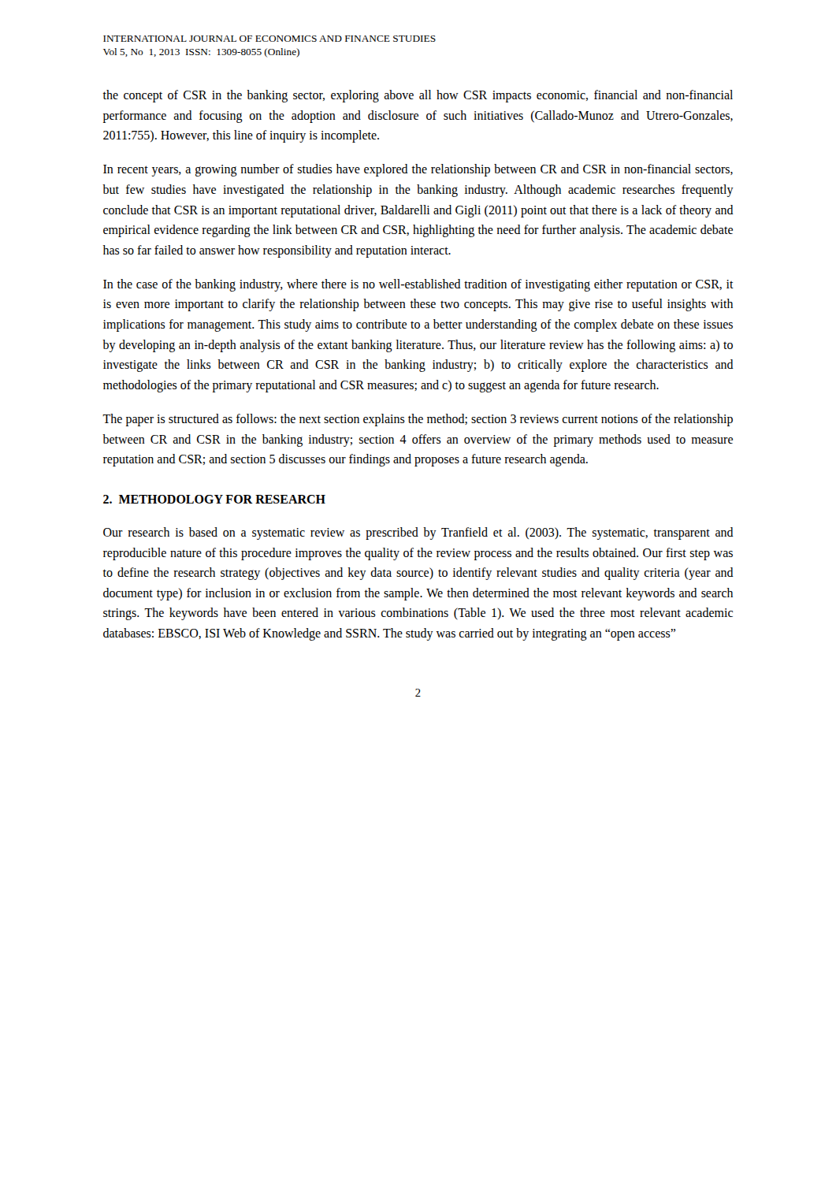INTERNATIONAL JOURNAL OF ECONOMICS AND FINANCE STUDIES
Vol 5, No 1, 2013 ISSN: 1309-8055 (Online)
the concept of CSR in the banking sector, exploring above all how CSR impacts economic, financial and non-financial performance and focusing on the adoption and disclosure of such initiatives (Callado-Munoz and Utrero-Gonzales, 2011:755). However, this line of inquiry is incomplete.
In recent years, a growing number of studies have explored the relationship between CR and CSR in non-financial sectors, but few studies have investigated the relationship in the banking industry. Although academic researches frequently conclude that CSR is an important reputational driver, Baldarelli and Gigli (2011) point out that there is a lack of theory and empirical evidence regarding the link between CR and CSR, highlighting the need for further analysis. The academic debate has so far failed to answer how responsibility and reputation interact.
In the case of the banking industry, where there is no well-established tradition of investigating either reputation or CSR, it is even more important to clarify the relationship between these two concepts. This may give rise to useful insights with implications for management. This study aims to contribute to a better understanding of the complex debate on these issues by developing an in-depth analysis of the extant banking literature. Thus, our literature review has the following aims: a) to investigate the links between CR and CSR in the banking industry; b) to critically explore the characteristics and methodologies of the primary reputational and CSR measures; and c) to suggest an agenda for future research.
The paper is structured as follows: the next section explains the method; section 3 reviews current notions of the relationship between CR and CSR in the banking industry; section 4 offers an overview of the primary methods used to measure reputation and CSR; and section 5 discusses our findings and proposes a future research agenda.
2. METHODOLOGY FOR RESEARCH
Our research is based on a systematic review as prescribed by Tranfield et al. (2003). The systematic, transparent and reproducible nature of this procedure improves the quality of the review process and the results obtained. Our first step was to define the research strategy (objectives and key data source) to identify relevant studies and quality criteria (year and document type) for inclusion in or exclusion from the sample. We then determined the most relevant keywords and search strings. The keywords have been entered in various combinations (Table 1). We used the three most relevant academic databases: EBSCO, ISI Web of Knowledge and SSRN. The study was carried out by integrating an “open access”
2